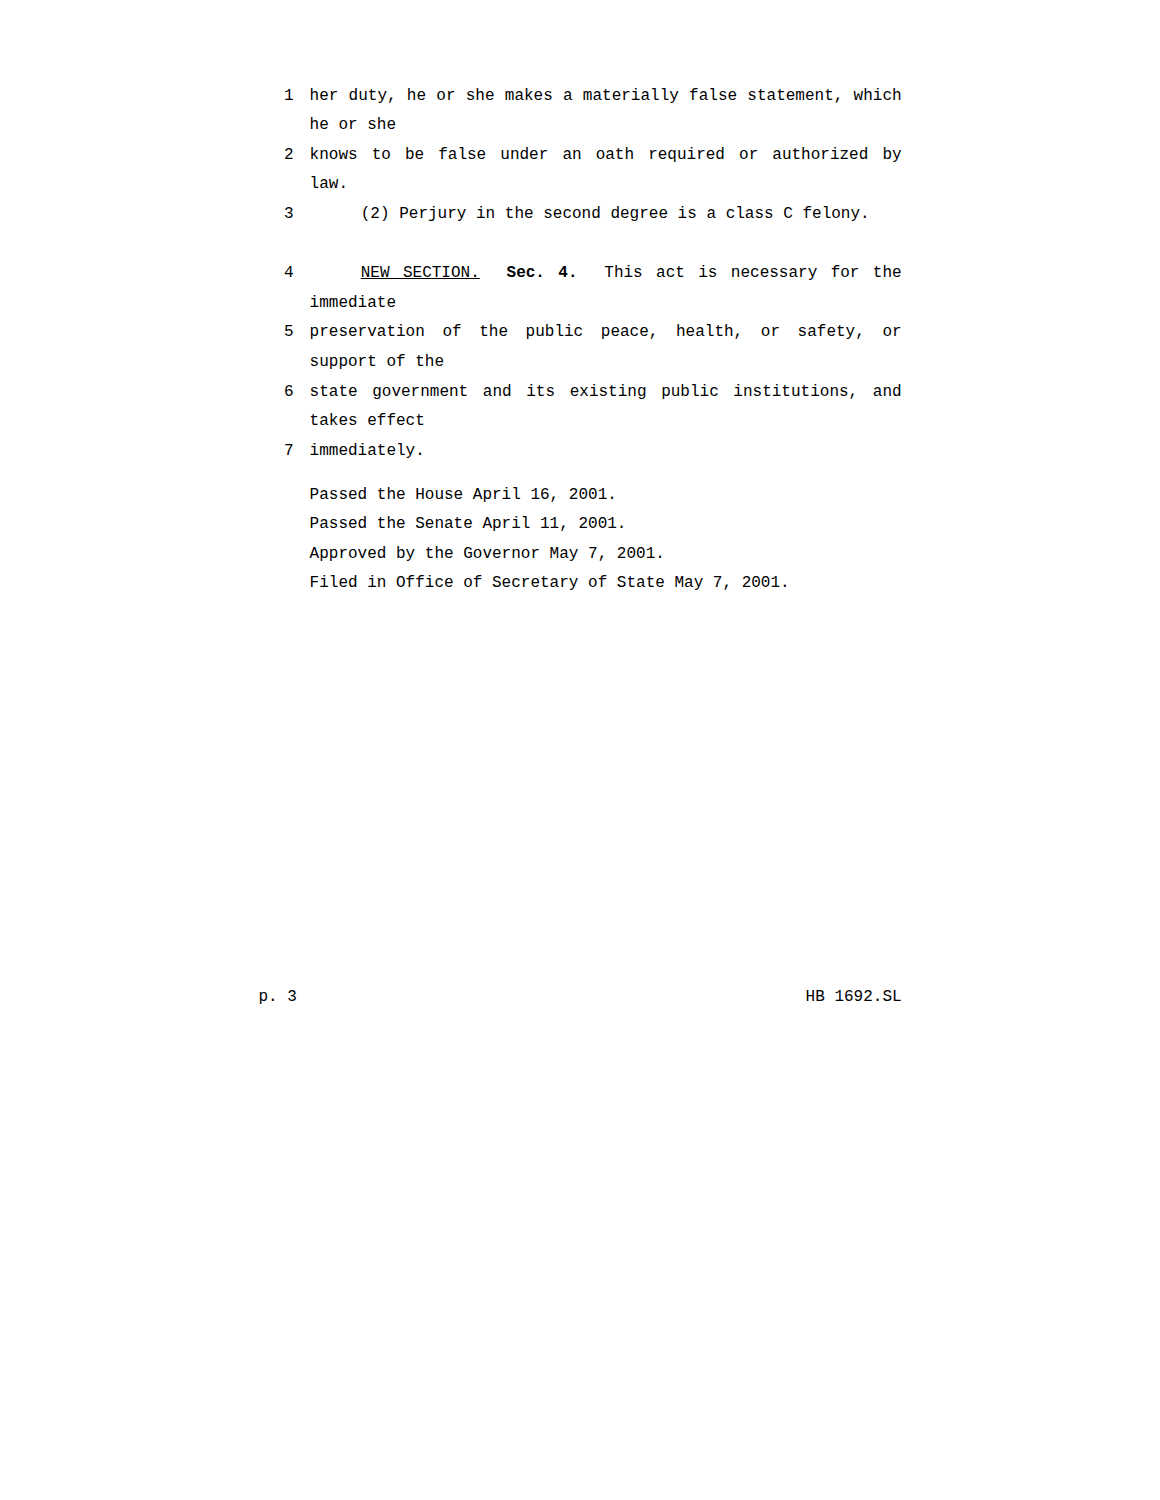her duty, he or she makes a materially false statement, which he or she
knows to be false under an oath required or authorized by law.
(2) Perjury in the second degree is a class C felony.
NEW SECTION. Sec. 4. This act is necessary for the immediate
preservation of the public peace, health, or safety, or support of the
state government and its existing public institutions, and takes effect
immediately.
Passed the House April 16, 2001.
Passed the Senate April 11, 2001.
Approved by the Governor May 7, 2001.
Filed in Office of Secretary of State May 7, 2001.
p. 3
HB 1692.SL